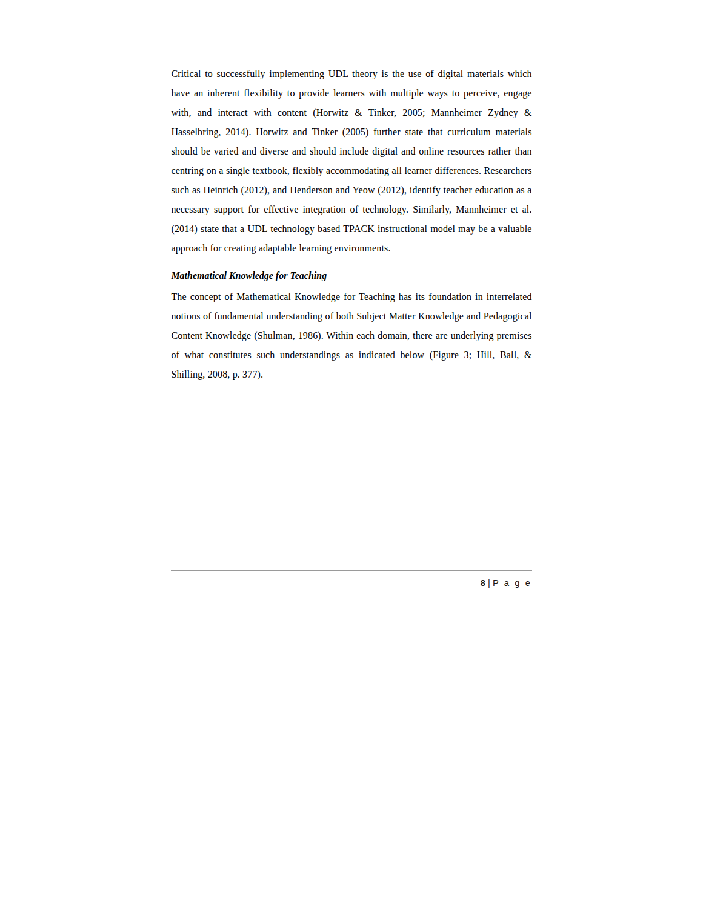Critical to successfully implementing UDL theory is the use of digital materials which have an inherent flexibility to provide learners with multiple ways to perceive, engage with, and interact with content (Horwitz & Tinker, 2005; Mannheimer Zydney & Hasselbring, 2014). Horwitz and Tinker (2005) further state that curriculum materials should be varied and diverse and should include digital and online resources rather than centring on a single textbook, flexibly accommodating all learner differences. Researchers such as Heinrich (2012), and Henderson and Yeow (2012), identify teacher education as a necessary support for effective integration of technology. Similarly, Mannheimer et al. (2014) state that a UDL technology based TPACK instructional model may be a valuable approach for creating adaptable learning environments.
Mathematical Knowledge for Teaching
The concept of Mathematical Knowledge for Teaching has its foundation in interrelated notions of fundamental understanding of both Subject Matter Knowledge and Pedagogical Content Knowledge (Shulman, 1986). Within each domain, there are underlying premises of what constitutes such understandings as indicated below (Figure 3; Hill, Ball, & Shilling, 2008, p. 377).
8 | P a g e